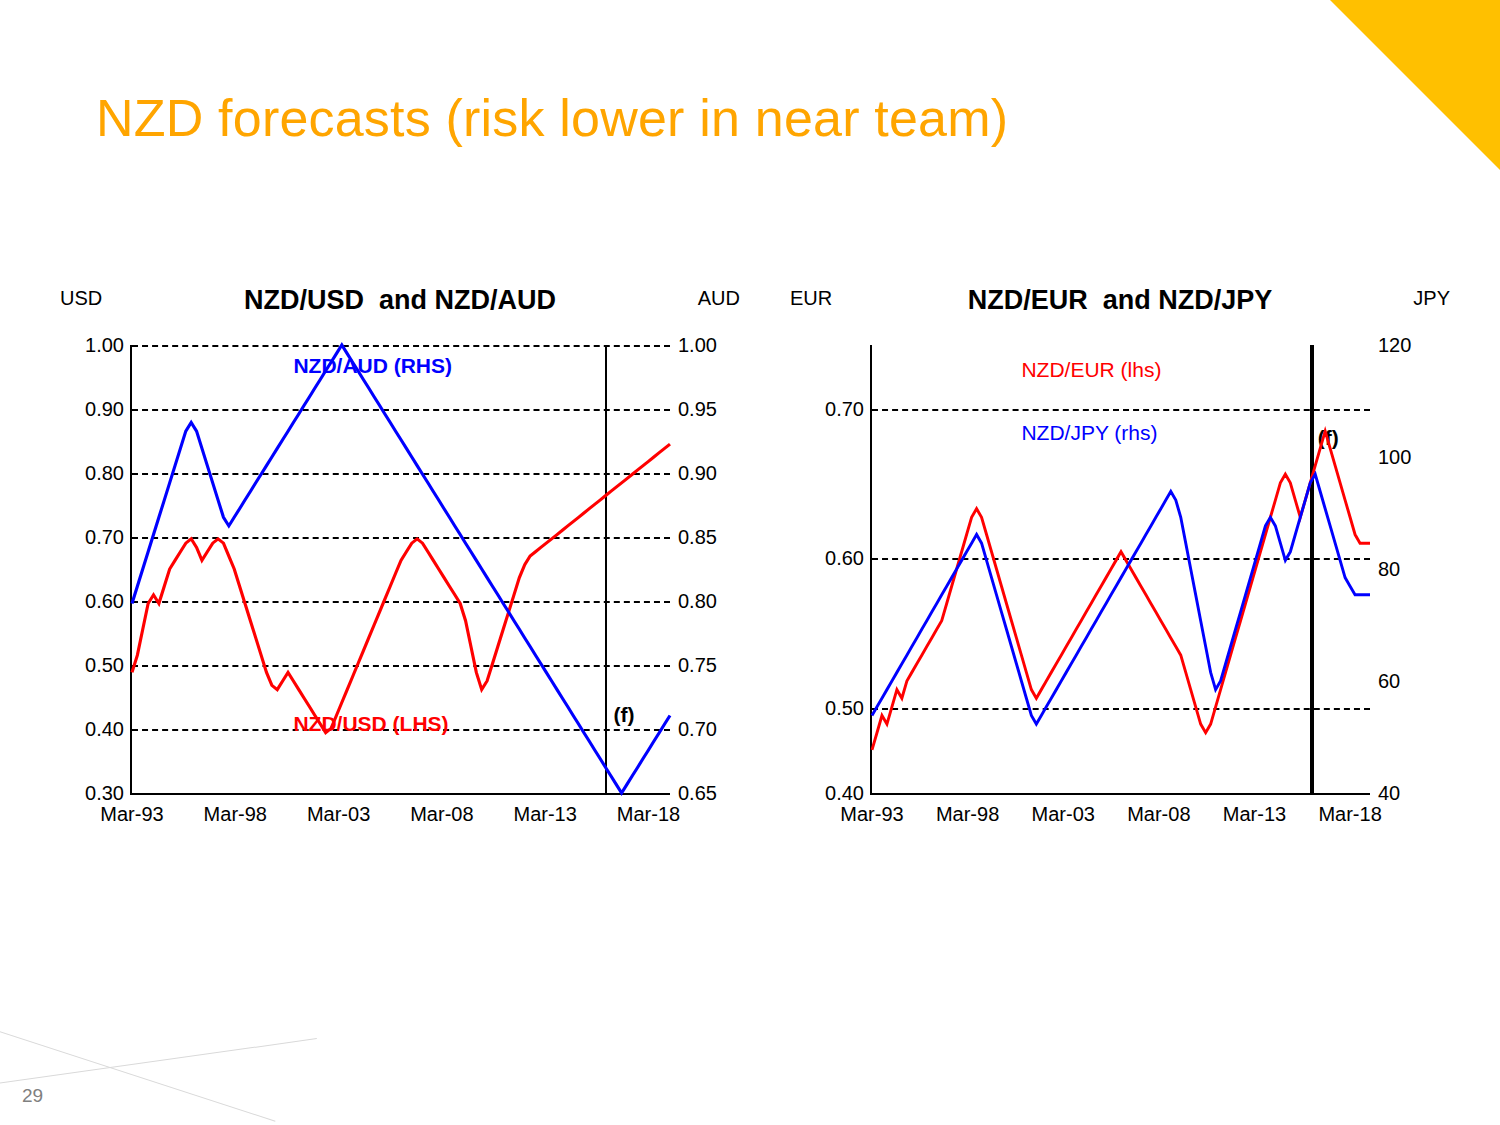NZD forecasts (risk lower in near team)
NZD/USD and NZD/AUD
USD
AUD
1.00
0.90
0.80
0.70
0.60
0.50
0.40
0.30
1.00
0.95
0.90
0.85
0.80
0.75
0.70
0.65
Mar-93
Mar-98
Mar-03
Mar-08
Mar-13
Mar-18
(f)
NZD/AUD (RHS)
NZD/USD (LHS)
NZD/EUR and NZD/JPY
EUR
JPY
0.70
0.60
0.50
0.40
120
100
80
60
40
Mar-93
Mar-98
Mar-03
Mar-08
Mar-13
Mar-18
(f)
NZD/EUR (lhs)
NZD/JPY (rhs)
29